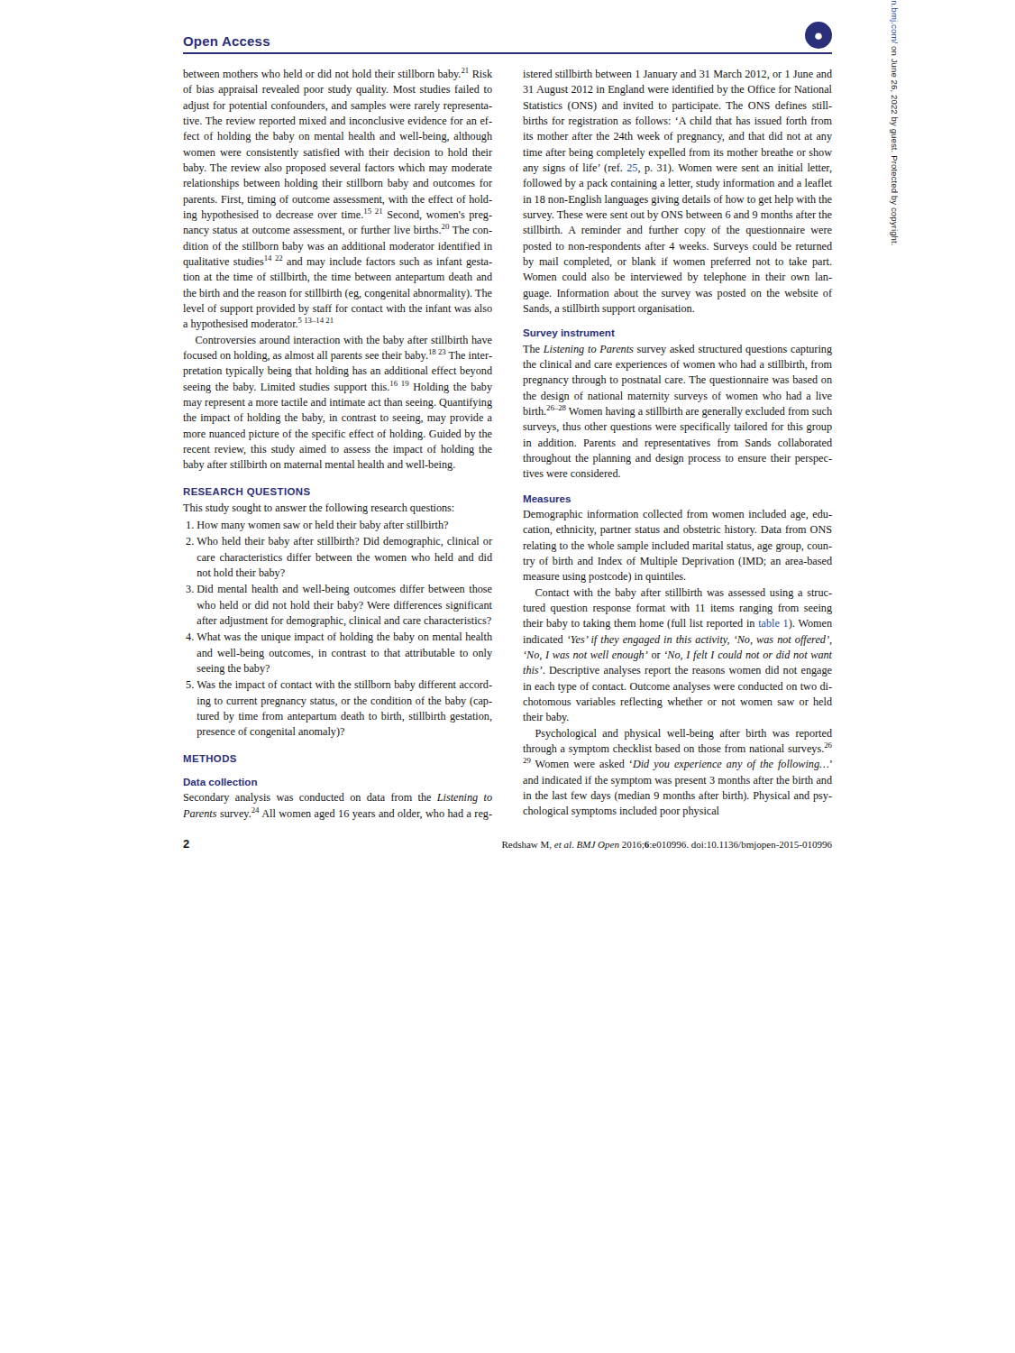BMJ Open: first published as 10.1136/bmjopen-2015-010996 on 18 August 2016. Downloaded from http://bmjopen.bmj.com/ on June 26, 2022 by guest. Protected by copyright.
Open Access
●
between mothers who held or did not hold their stillborn baby.21 Risk of bias appraisal revealed poor study quality. Most studies failed to adjust for potential confounders, and samples were rarely representative. The review reported mixed and inconclusive evidence for an effect of holding the baby on mental health and well-being, although women were consistently satisfied with their decision to hold their baby. The review also proposed several factors which may moderate relationships between holding their stillborn baby and outcomes for parents. First, timing of outcome assessment, with the effect of holding hypothesised to decrease over time.15 21 Second, women's pregnancy status at outcome assessment, or further live births.20 The condition of the stillborn baby was an additional moderator identified in qualitative studies14 22 and may include factors such as infant gestation at the time of stillbirth, the time between antepartum death and the birth and the reason for stillbirth (eg, congenital abnormality). The level of support provided by staff for contact with the infant was also a hypothesised moderator.5 13–14 21
Controversies around interaction with the baby after stillbirth have focused on holding, as almost all parents see their baby.18 23 The interpretation typically being that holding has an additional effect beyond seeing the baby. Limited studies support this.16 19 Holding the baby may represent a more tactile and intimate act than seeing. Quantifying the impact of holding the baby, in contrast to seeing, may provide a more nuanced picture of the specific effect of holding. Guided by the recent review, this study aimed to assess the impact of holding the baby after stillbirth on maternal mental health and well-being.
Research questions
This study sought to answer the following research questions:
How many women saw or held their baby after stillbirth?
Who held their baby after stillbirth? Did demographic, clinical or care characteristics differ between the women who held and did not hold their baby?
Did mental health and well-being outcomes differ between those who held or did not hold their baby? Were differences significant after adjustment for demographic, clinical and care characteristics?
What was the unique impact of holding the baby on mental health and well-being outcomes, in contrast to that attributable to only seeing the baby?
Was the impact of contact with the stillborn baby different according to current pregnancy status, or the condition of the baby (captured by time from antepartum death to birth, stillbirth gestation, presence of congenital anomaly)?
Methods
Data collection
Secondary analysis was conducted on data from the Listening to Parents survey.24 All women aged 16 years and older, who had a registered stillbirth between 1 January and 31 March 2012, or 1 June and 31 August 2012 in England were identified by the Office for National Statistics (ONS) and invited to participate. The ONS defines stillbirths for registration as follows: ‘A child that has issued forth from its mother after the 24th week of pregnancy, and that did not at any time after being completely expelled from its mother breathe or show any signs of life’ (ref. 25, p. 31). Women were sent an initial letter, followed by a pack containing a letter, study information and a leaflet in 18 non-English languages giving details of how to get help with the survey. These were sent out by ONS between 6 and 9 months after the stillbirth. A reminder and further copy of the questionnaire were posted to non-respondents after 4 weeks. Surveys could be returned by mail completed, or blank if women preferred not to take part. Women could also be interviewed by telephone in their own language. Information about the survey was posted on the website of Sands, a stillbirth support organisation.
Survey instrument
The Listening to Parents survey asked structured questions capturing the clinical and care experiences of women who had a stillbirth, from pregnancy through to postnatal care. The questionnaire was based on the design of national maternity surveys of women who had a live birth.26–28 Women having a stillbirth are generally excluded from such surveys, thus other questions were specifically tailored for this group in addition. Parents and representatives from Sands collaborated throughout the planning and design process to ensure their perspectives were considered.
Measures
Demographic information collected from women included age, education, ethnicity, partner status and obstetric history. Data from ONS relating to the whole sample included marital status, age group, country of birth and Index of Multiple Deprivation (IMD; an area-based measure using postcode) in quintiles.
Contact with the baby after stillbirth was assessed using a structured question response format with 11 items ranging from seeing their baby to taking them home (full list reported in table 1). Women indicated ‘Yes’ if they engaged in this activity, ‘No, was not offered’, ‘No, I was not well enough’ or ‘No, I felt I could not or did not want this’. Descriptive analyses report the reasons women did not engage in each type of contact. Outcome analyses were conducted on two dichotomous variables reflecting whether or not women saw or held their baby.
Psychological and physical well-being after birth was reported through a symptom checklist based on those from national surveys.26 29 Women were asked ‘Did you experience any of the following…’ and indicated if the symptom was present 3 months after the birth and in the last few days (median 9 months after birth). Physical and psychological symptoms included poor physical
2
Redshaw M, et al. BMJ Open 2016;6:e010996. doi:10.1136/bmjopen-2015-010996